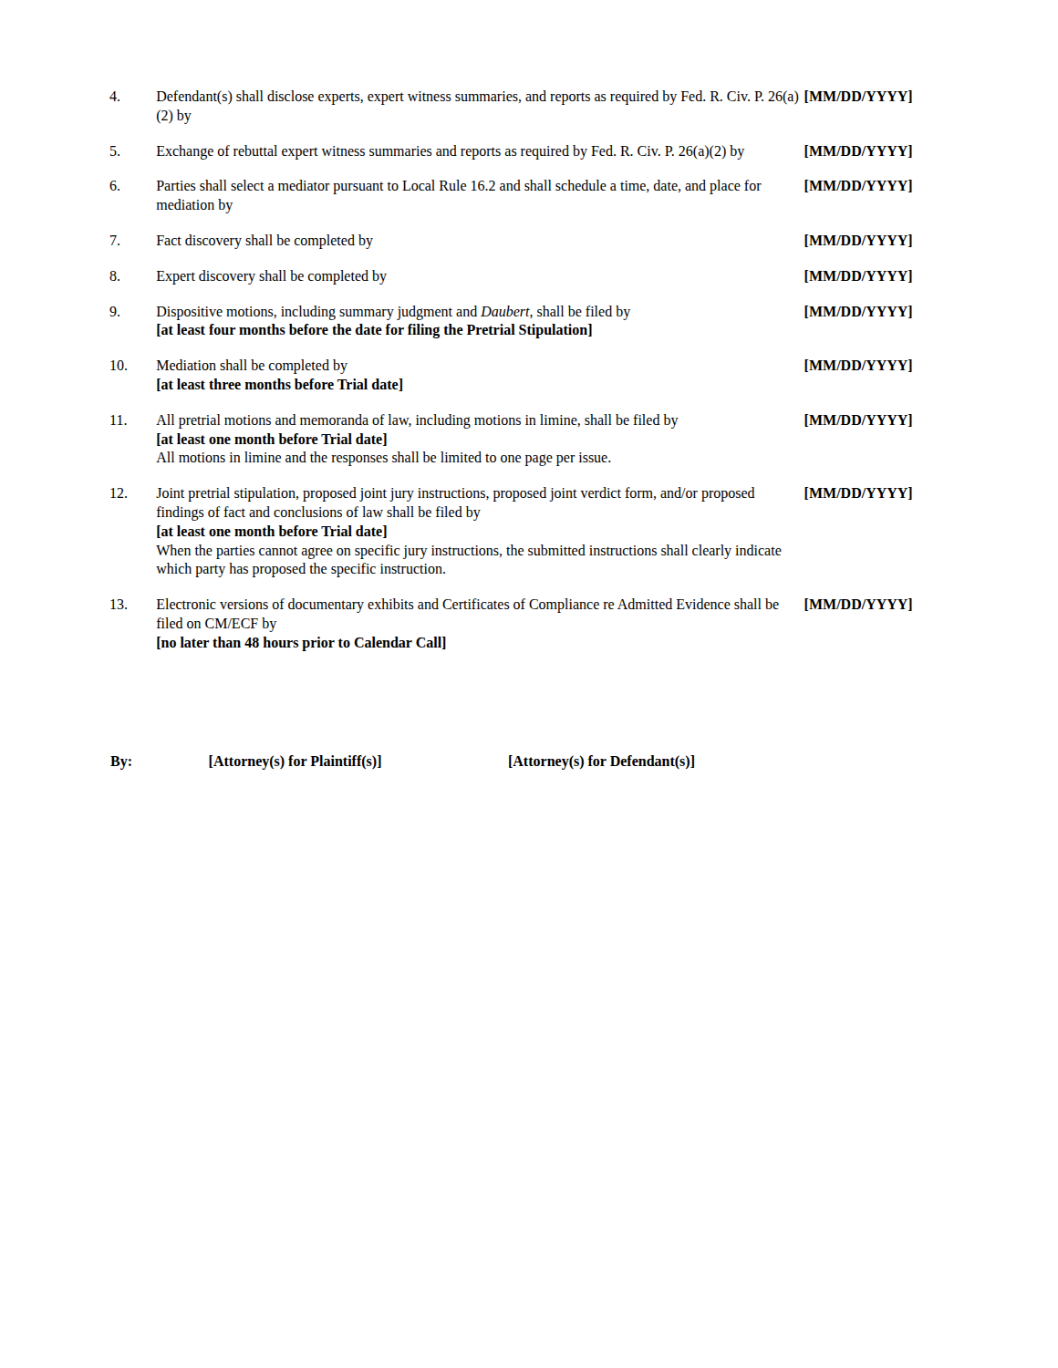| 4. | Defendant(s) shall disclose experts, expert witness summaries, and reports as required by Fed. R. Civ. P. 26(a)(2) by | [MM/DD/YYYY] |
| 5. | Exchange of rebuttal expert witness summaries and reports as required by Fed. R. Civ. P. 26(a)(2) by | [MM/DD/YYYY] |
| 6. | Parties shall select a mediator pursuant to Local Rule 16.2 and shall schedule a time, date, and place for mediation by | [MM/DD/YYYY] |
| 7. | Fact discovery shall be completed by | [MM/DD/YYYY] |
| 8. | Expert discovery shall be completed by | [MM/DD/YYYY] |
| 9. | Dispositive motions, including summary judgment and Daubert , shall be filed by [at least four months before the date for filing the Pretrial Stipulation] | [MM/DD/YYYY] |
| 10. | Mediation shall be completed by [at least three months before Trial date] | [MM/DD/YYYY] |
| 11. | All pretrial motions and memoranda of law, including motions in limine, shall be filed by [at least one month before Trial date] All motions in limine and the responses shall be limited to one page per issue. | [MM/DD/YYYY] |
| 12. | Joint pretrial stipulation, proposed joint jury instructions, proposed joint verdict form, and/or proposed findings of fact and conclusions of law shall be filed by [at least one month before Trial date] When the parties cannot agree on specific jury instructions, the submitted instructions shall clearly indicate which party has proposed the specific instruction. | [MM/DD/YYYY] |
| 13. | Electronic versions of documentary exhibits and Certificates of Compliance re Admitted Evidence shall be filed on CM/ECF by [no later than 48 hours prior to Calendar Call] | [MM/DD/YYYY] |
| By: | [Attorney(s) for Plaintiff(s)] | [Attorney(s) for Defendant(s)] |